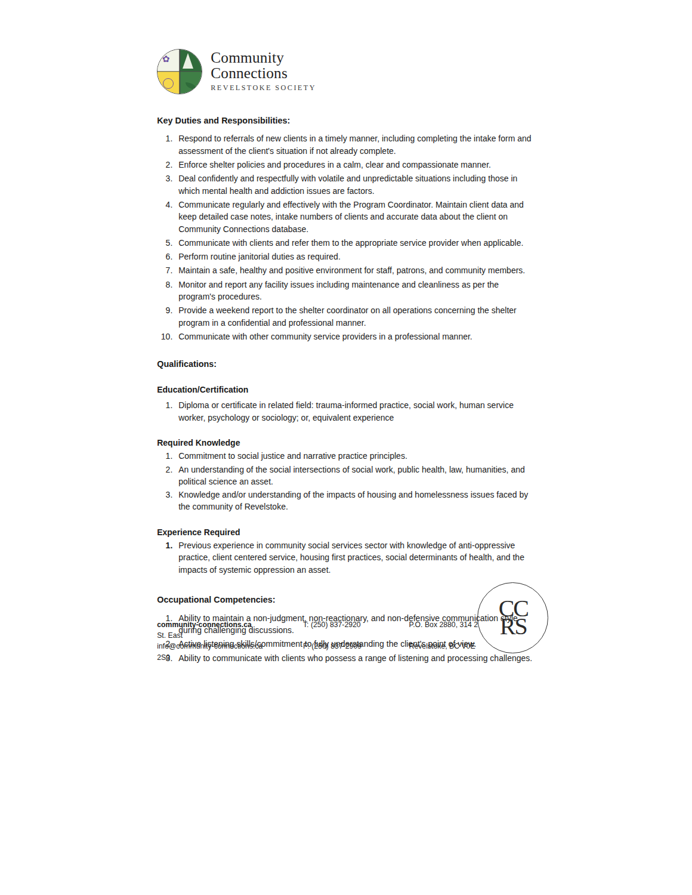✿
Community
Connections
REVELSTOKE SOCIETY
Key Duties and Responsibilities:
Respond to referrals of new clients in a timely manner, including completing the intake form and assessment of the client's situation if not already complete.
Enforce shelter policies and procedures in a calm, clear and compassionate manner.
Deal confidently and respectfully with volatile and unpredictable situations including those in which mental health and addiction issues are factors.
Communicate regularly and effectively with the Program Coordinator. Maintain client data and keep detailed case notes, intake numbers of clients and accurate data about the client on Community Connections database.
Communicate with clients and refer them to the appropriate service provider when applicable.
Perform routine janitorial duties as required.
Maintain a safe, healthy and positive environment for staff, patrons, and community members.
Monitor and report any facility issues including maintenance and cleanliness as per the program's procedures.
Provide a weekend report to the shelter coordinator on all operations concerning the shelter program in a confidential and professional manner.
Communicate with other community service providers in a professional manner.
Qualifications:
Education/Certification
Diploma or certificate in related field: trauma-informed practice, social work, human service worker, psychology or sociology; or, equivalent experience
Required Knowledge
Commitment to social justice and narrative practice principles.
An understanding of the social intersections of social work, public health, law, humanities, and political science an asset.
Knowledge and/or understanding of the impacts of housing and homelessness issues faced by the community of Revelstoke.
Experience Required
Previous experience in community social services sector with knowledge of anti-oppressive practice, client centered service, housing first practices, social determinants of health, and the impacts of systemic oppression an asset.
Occupational Competencies:
Ability to maintain a non-judgment, non-reactionary, and non-defensive communication style during challenging discussions.
Active listening skills/commitment to fully understanding the client's point of view.
Ability to communicate with clients who possess a range of listening and processing challenges.
CC RS
community-connections.ca
St. East
info@community-connections.ca
2S0
T: (250) 837-2920
F: (250) 837-2909
P.O. Box 2880, 314 2
Revelstoke, BC V0E